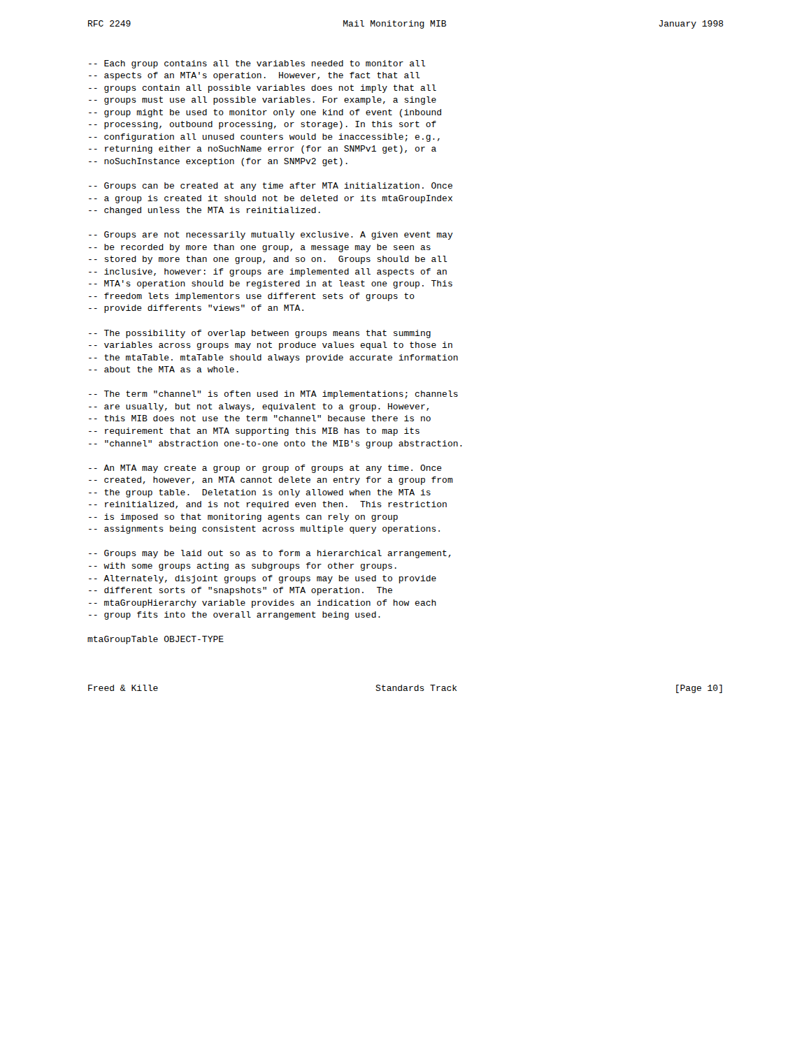RFC 2249 Mail Monitoring MIB January 1998
-- Each group contains all the variables needed to monitor all
-- aspects of an MTA's operation.  However, the fact that all
-- groups contain all possible variables does not imply that all
-- groups must use all possible variables. For example, a single
-- group might be used to monitor only one kind of event (inbound
-- processing, outbound processing, or storage). In this sort of
-- configuration all unused counters would be inaccessible; e.g.,
-- returning either a noSuchName error (for an SNMPv1 get), or a
-- noSuchInstance exception (for an SNMPv2 get).

-- Groups can be created at any time after MTA initialization. Once
-- a group is created it should not be deleted or its mtaGroupIndex
-- changed unless the MTA is reinitialized.

-- Groups are not necessarily mutually exclusive. A given event may
-- be recorded by more than one group, a message may be seen as
-- stored by more than one group, and so on.  Groups should be all
-- inclusive, however: if groups are implemented all aspects of an
-- MTA's operation should be registered in at least one group. This
-- freedom lets implementors use different sets of groups to
-- provide differents "views" of an MTA.

-- The possibility of overlap between groups means that summing
-- variables across groups may not produce values equal to those in
-- the mtaTable. mtaTable should always provide accurate information
-- about the MTA as a whole.

-- The term "channel" is often used in MTA implementations; channels
-- are usually, but not always, equivalent to a group. However,
-- this MIB does not use the term "channel" because there is no
-- requirement that an MTA supporting this MIB has to map its
-- "channel" abstraction one-to-one onto the MIB's group abstraction.

-- An MTA may create a group or group of groups at any time. Once
-- created, however, an MTA cannot delete an entry for a group from
-- the group table.  Deletation is only allowed when the MTA is
-- reinitialized, and is not required even then.  This restriction
-- is imposed so that monitoring agents can rely on group
-- assignments being consistent across multiple query operations.

-- Groups may be laid out so as to form a hierarchical arrangement,
-- with some groups acting as subgroups for other groups.
-- Alternately, disjoint groups of groups may be used to provide
-- different sorts of "snapshots" of MTA operation.  The
-- mtaGroupHierarchy variable provides an indication of how each
-- group fits into the overall arrangement being used.

mtaGroupTable OBJECT-TYPE
Freed & Kille Standards Track [Page 10]